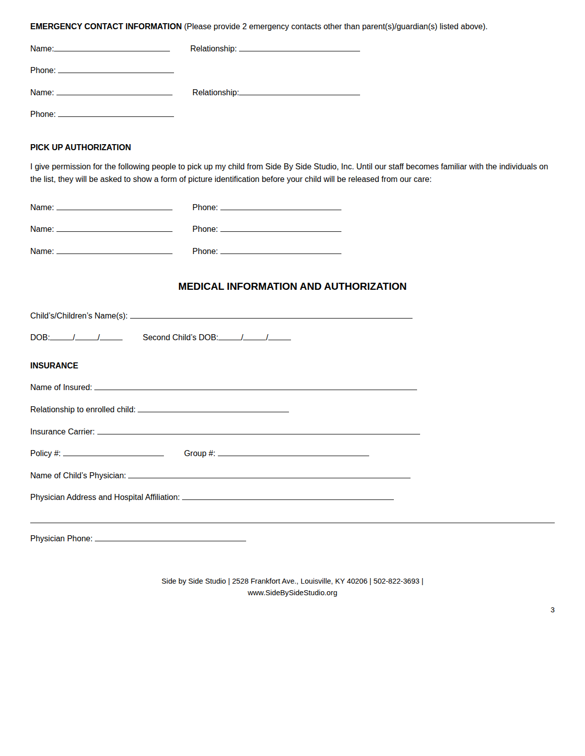EMERGENCY CONTACT INFORMATION (Please provide 2 emergency contacts other than parent(s)/guardian(s) listed above).
Name: Relationship:
Phone:
Name: Relationship:
Phone:
PICK UP AUTHORIZATION
I give permission for the following people to pick up my child from Side By Side Studio, Inc. Until our staff becomes familiar with the individuals on the list, they will be asked to show a form of picture identification before your child will be released from our care:
Name: Phone:
Name: Phone:
Name: Phone:
MEDICAL INFORMATION AND AUTHORIZATION
Child’s/Children’s Name(s):
DOB: / / Second Child’s DOB: / /
INSURANCE
Name of Insured:
Relationship to enrolled child:
Insurance Carrier:
Policy #: Group #:
Name of Child’s Physician:
Physician Address and Hospital Affiliation:
Physician Phone:
Side by Side Studio | 2528 Frankfort Ave., Louisville, KY 40206 | 502-822-3693 |
www.SideBySideStudio.org
3